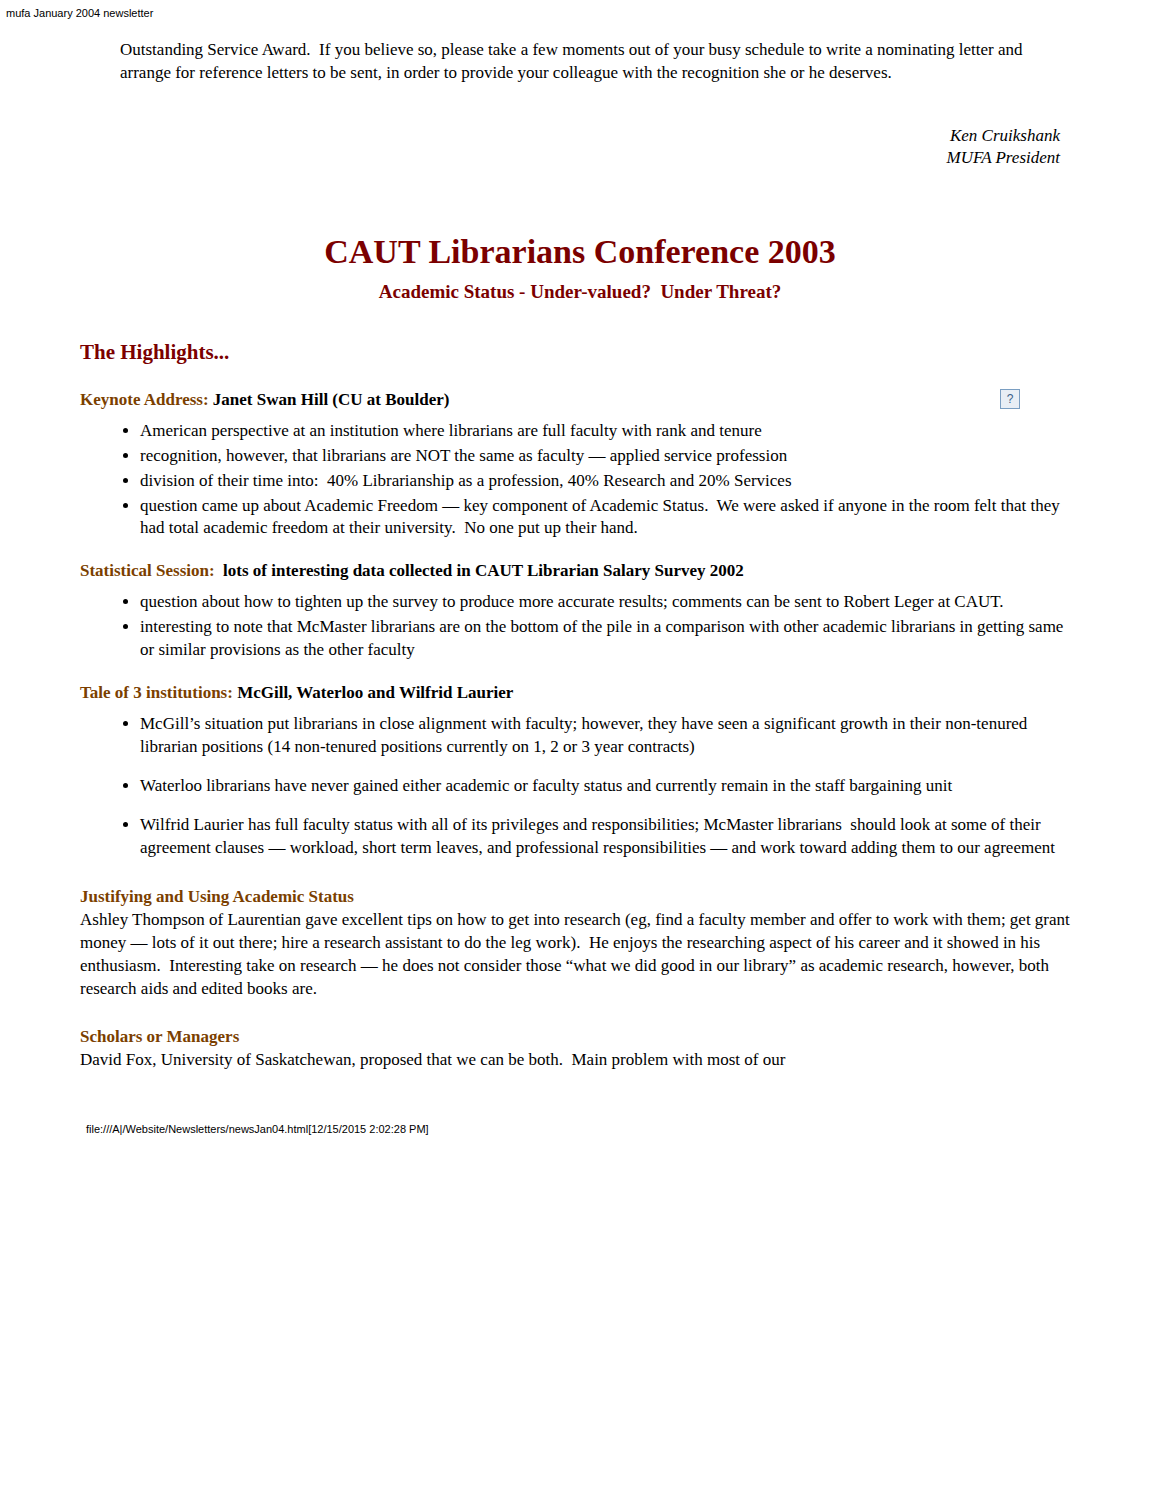mufa January 2004 newsletter
Outstanding Service Award. If you believe so, please take a few moments out of your busy schedule to write a nominating letter and arrange for reference letters to be sent, in order to provide your colleague with the recognition she or he deserves.
Ken Cruikshank
MUFA President
CAUT Librarians Conference 2003
Academic Status - Under-valued? Under Threat?
The Highlights...
?
Keynote Address: Janet Swan Hill (CU at Boulder)
American perspective at an institution where librarians are full faculty with rank and tenure
recognition, however, that librarians are NOT the same as faculty — applied service profession
division of their time into: 40% Librarianship as a profession, 40% Research and 20% Services
question came up about Academic Freedom — key component of Academic Status. We were asked if anyone in the room felt that they had total academic freedom at their university. No one put up their hand.
Statistical Session: lots of interesting data collected in CAUT Librarian Salary Survey 2002
question about how to tighten up the survey to produce more accurate results; comments can be sent to Robert Leger at CAUT.
interesting to note that McMaster librarians are on the bottom of the pile in a comparison with other academic librarians in getting same or similar provisions as the other faculty
Tale of 3 institutions: McGill, Waterloo and Wilfrid Laurier
McGill’s situation put librarians in close alignment with faculty; however, they have seen a significant growth in their non-tenured librarian positions (14 non-tenured positions currently on 1, 2 or 3 year contracts)
Waterloo librarians have never gained either academic or faculty status and currently remain in the staff bargaining unit
Wilfrid Laurier has full faculty status with all of its privileges and responsibilities; McMaster librarians should look at some of their agreement clauses — workload, short term leaves, and professional responsibilities — and work toward adding them to our agreement
Justifying and Using Academic Status
Ashley Thompson of Laurentian gave excellent tips on how to get into research (eg, find a faculty member and offer to work with them; get grant money — lots of it out there; hire a research assistant to do the leg work). He enjoys the researching aspect of his career and it showed in his enthusiasm. Interesting take on research — he does not consider those “what we did good in our library” as academic research, however, both research aids and edited books are.
Scholars or Managers
David Fox, University of Saskatchewan, proposed that we can be both. Main problem with most of our
file:///A|/Website/Newsletters/newsJan04.html[12/15/2015 2:02:28 PM]